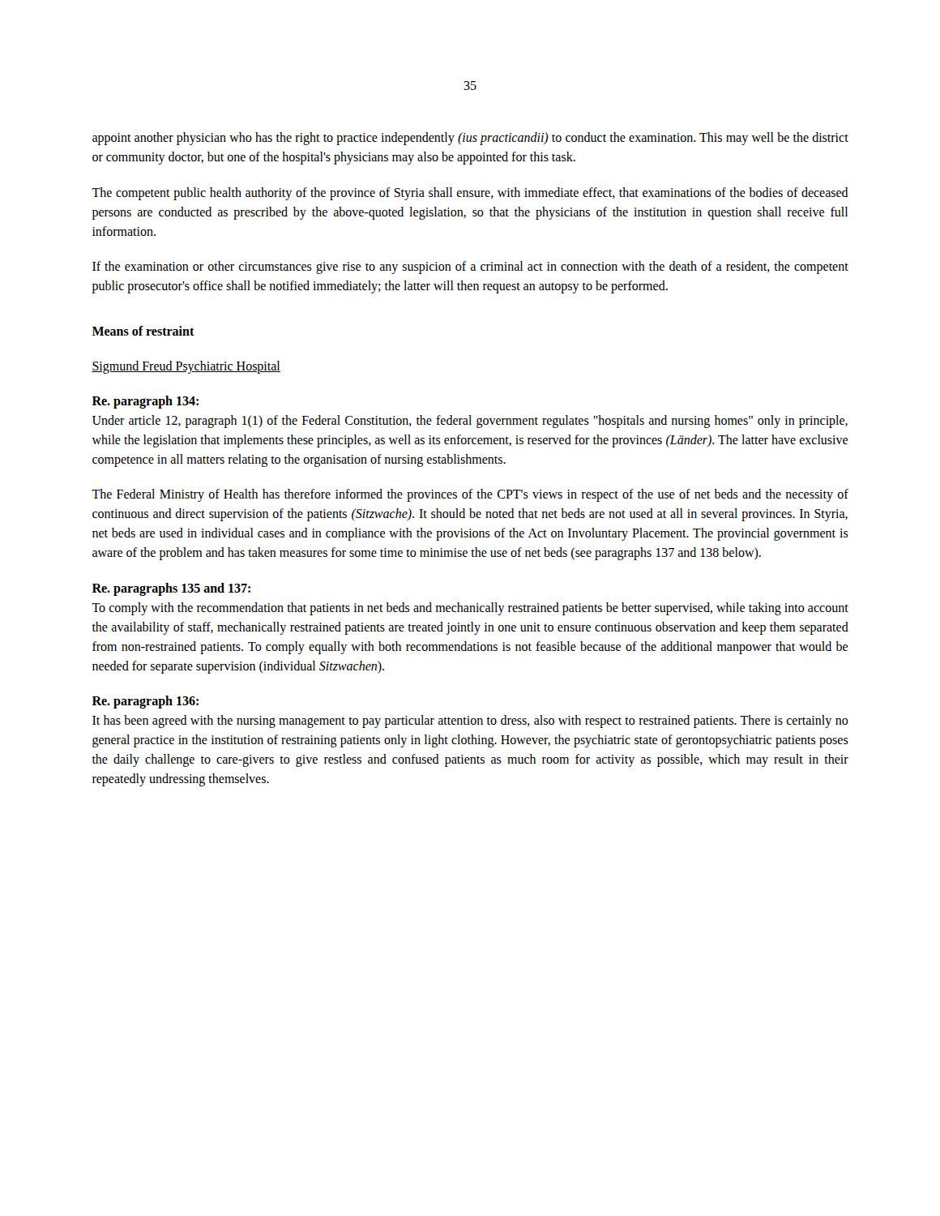35
appoint another physician who has the right to practice independently (ius practicandii) to conduct the examination. This may well be the district or community doctor, but one of the hospital's physicians may also be appointed for this task.
The competent public health authority of the province of Styria shall ensure, with immediate effect, that examinations of the bodies of deceased persons are conducted as prescribed by the above-quoted legislation, so that the physicians of the institution in question shall receive full information.
If the examination or other circumstances give rise to any suspicion of a criminal act in connection with the death of a resident, the competent public prosecutor's office shall be notified immediately; the latter will then request an autopsy to be performed.
Means of restraint
Sigmund Freud Psychiatric Hospital
Re. paragraph 134:
Under article 12, paragraph 1(1) of the Federal Constitution, the federal government regulates "hospitals and nursing homes" only in principle, while the legislation that implements these principles, as well as its enforcement, is reserved for the provinces (Länder). The latter have exclusive competence in all matters relating to the organisation of nursing establishments.
The Federal Ministry of Health has therefore informed the provinces of the CPT's views in respect of the use of net beds and the necessity of continuous and direct supervision of the patients (Sitzwache). It should be noted that net beds are not used at all in several provinces. In Styria, net beds are used in individual cases and in compliance with the provisions of the Act on Involuntary Placement. The provincial government is aware of the problem and has taken measures for some time to minimise the use of net beds (see paragraphs 137 and 138 below).
Re. paragraphs 135 and 137:
To comply with the recommendation that patients in net beds and mechanically restrained patients be better supervised, while taking into account the availability of staff, mechanically restrained patients are treated jointly in one unit to ensure continuous observation and keep them separated from non-restrained patients. To comply equally with both recommendations is not feasible because of the additional manpower that would be needed for separate supervision (individual Sitzwachen).
Re. paragraph 136:
It has been agreed with the nursing management to pay particular attention to dress, also with respect to restrained patients. There is certainly no general practice in the institution of restraining patients only in light clothing. However, the psychiatric state of gerontopsychiatric patients poses the daily challenge to care-givers to give restless and confused patients as much room for activity as possible, which may result in their repeatedly undressing themselves.